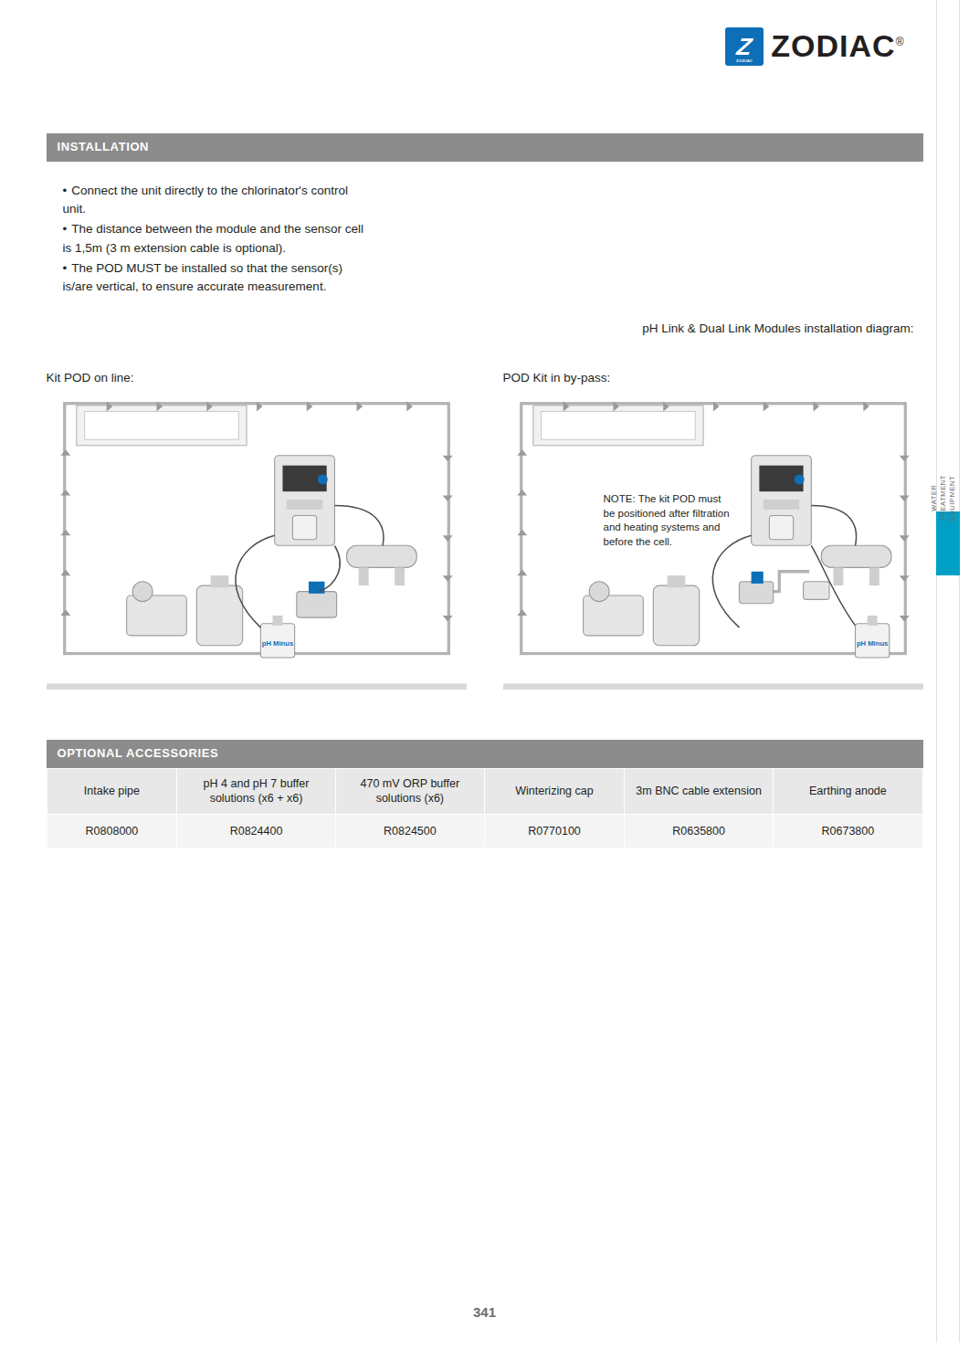Z
ZODIAC®
INSTALLATION
Connect the unit directly to the chlorinator's control unit.
The distance between the module and the sensor cell is 1,5m (3 m extension cable is optional).
The POD MUST be installed so that the sensor(s) is/are vertical, to ensure accurate measurement.
pH Link & Dual Link Modules installation diagram:
Kit POD on line:
pH Minus
POD Kit in by-pass:
pH Minus
NOTE: The kit POD must be positioned after filtration and heating systems and before the cell.
OPTIONAL ACCESSORIES
| Intake pipe | pH 4 and pH 7 buffer solutions (x6 + x6) | 470 mV ORP buffer solutions (x6) | Winterizing cap | 3m BNC cable extension | Earthing anode |
| --- | --- | --- | --- | --- | --- |
| R0808000 | R0824400 | R0824500 | R0770100 | R0635800 | R0673800 |
WATER
TREATMENT
EQUIPMENT
341